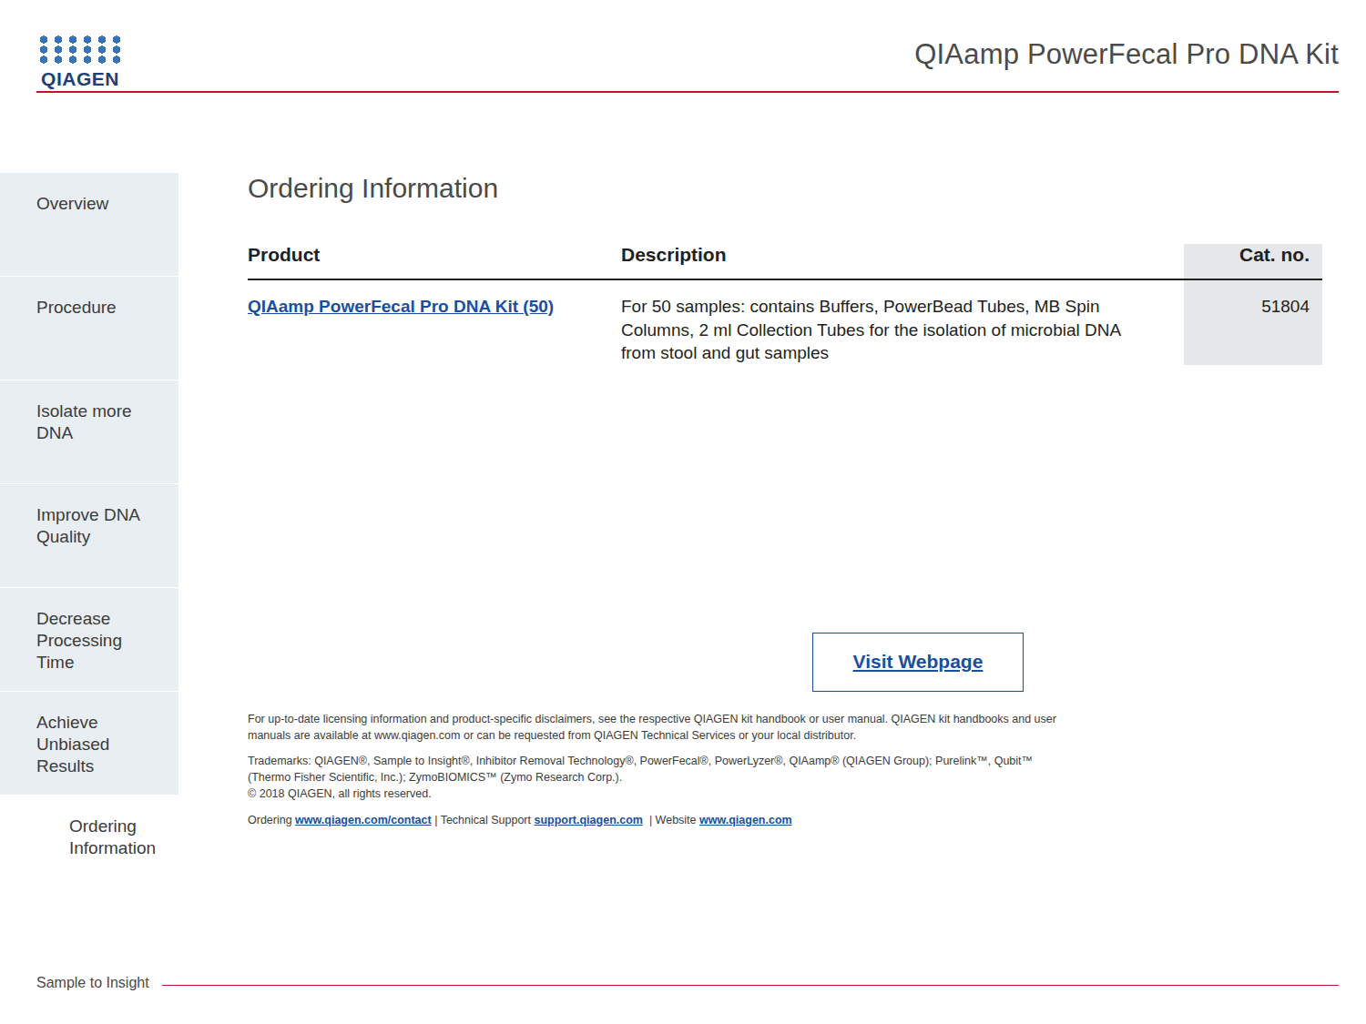QIAGEN
QIAamp PowerFecal Pro DNA Kit
Overview
Procedure
Isolate more DNA
Improve DNA Quality
Decrease Processing Time
Achieve Unbiased Results
Ordering Information
Ordering Information
| Product | Description | Cat. no. |
| --- | --- | --- |
| QIAamp PowerFecal Pro DNA Kit (50) | For 50 samples: contains Buffers, PowerBead Tubes, MB Spin Columns, 2 ml Collection Tubes for the isolation of microbial DNA from stool and gut samples | 51804 |
Visit Webpage
For up-to-date licensing information and product-specific disclaimers, see the respective QIAGEN kit handbook or user manual. QIAGEN kit handbooks and user manuals are available at www.qiagen.com or can be requested from QIAGEN Technical Services or your local distributor.
Trademarks: QIAGEN®, Sample to Insight®, Inhibitor Removal Technology®, PowerFecal®, PowerLyzer®, QIAamp® (QIAGEN Group); Purelink™, Qubit™ (Thermo Fisher Scientific, Inc.); ZymoBIOMICS™ (Zymo Research Corp.).
© 2018 QIAGEN, all rights reserved.
Ordering www.qiagen.com/contact | Technical Support support.qiagen.com | Website www.qiagen.com
Sample to Insight